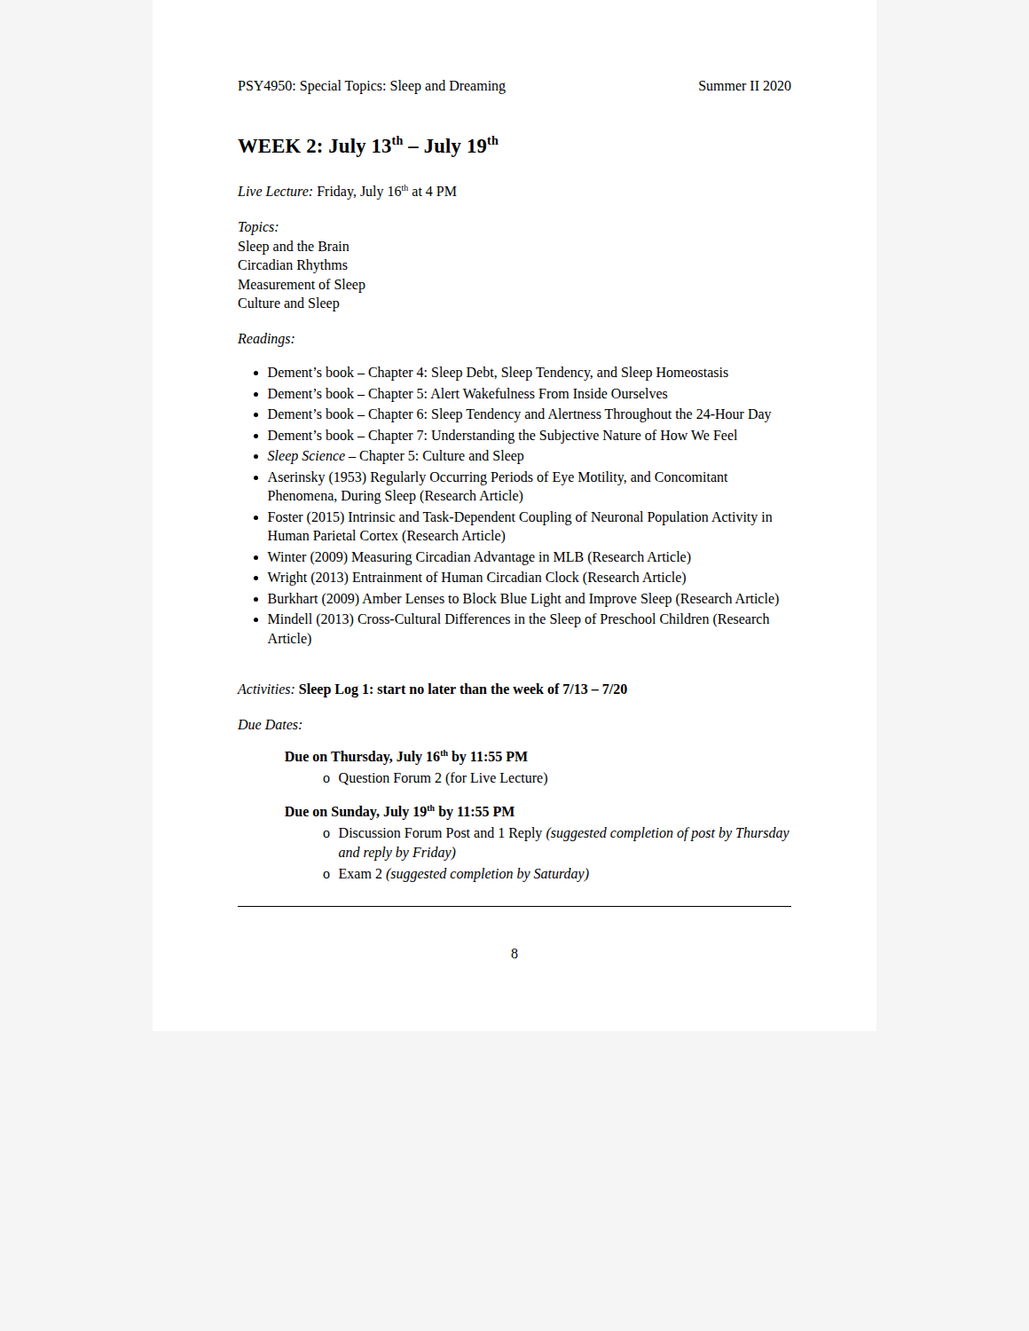PSY4950: Special Topics: Sleep and Dreaming Summer II 2020
WEEK 2: July 13th – July 19th
Live Lecture: Friday, July 16th at 4 PM
Topics:
Sleep and the Brain
Circadian Rhythms
Measurement of Sleep
Culture and Sleep
Readings:
Dement’s book – Chapter 4: Sleep Debt, Sleep Tendency, and Sleep Homeostasis
Dement’s book – Chapter 5: Alert Wakefulness From Inside Ourselves
Dement’s book – Chapter 6: Sleep Tendency and Alertness Throughout the 24-Hour Day
Dement’s book – Chapter 7: Understanding the Subjective Nature of How We Feel
Sleep Science – Chapter 5: Culture and Sleep
Aserinsky (1953) Regularly Occurring Periods of Eye Motility, and Concomitant Phenomena, During Sleep (Research Article)
Foster (2015) Intrinsic and Task-Dependent Coupling of Neuronal Population Activity in Human Parietal Cortex (Research Article)
Winter (2009) Measuring Circadian Advantage in MLB (Research Article)
Wright (2013) Entrainment of Human Circadian Clock (Research Article)
Burkhart (2009) Amber Lenses to Block Blue Light and Improve Sleep (Research Article)
Mindell (2013) Cross-Cultural Differences in the Sleep of Preschool Children (Research Article)
Activities: Sleep Log 1: start no later than the week of 7/13 – 7/20
Due Dates:
Due on Thursday, July 16th by 11:55 PM
Question Forum 2 (for Live Lecture)
Due on Sunday, July 19th by 11:55 PM
Discussion Forum Post and 1 Reply (suggested completion of post by Thursday and reply by Friday)
Exam 2 (suggested completion by Saturday)
8